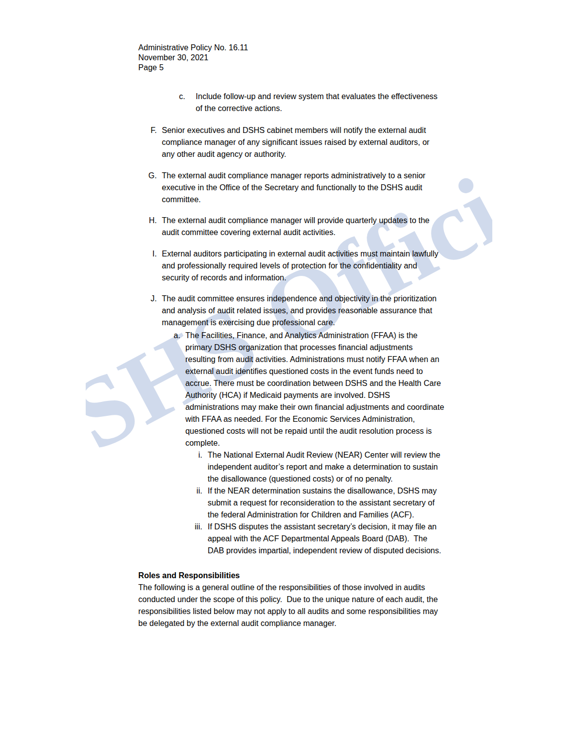DSHS Official
Administrative Policy No. 16.11
November 30, 2021
Page 5
c.
Include follow-up and review system that evaluates the effectiveness of the corrective actions.
Senior executives and DSHS cabinet members will notify the external audit compliance manager of any significant issues raised by external auditors, or any other audit agency or authority.
The external audit compliance manager reports administratively to a senior executive in the Office of the Secretary and functionally to the DSHS audit committee.
The external audit compliance manager will provide quarterly updates to the audit committee covering external audit activities.
External auditors participating in external audit activities must maintain lawfully and professionally required levels of protection for the confidentiality and security of records and information.
The audit committee ensures independence and objectivity in the prioritization and analysis of audit related issues, and provides reasonable assurance that management is exercising due professional care.
The Facilities, Finance, and Analytics Administration (FFAA) is the primary DSHS organization that processes financial adjustments resulting from audit activities. Administrations must notify FFAA when an external audit identifies questioned costs in the event funds need to accrue. There must be coordination between DSHS and the Health Care Authority (HCA) if Medicaid payments are involved. DSHS administrations may make their own financial adjustments and coordinate with FFAA as needed. For the Economic Services Administration, questioned costs will not be repaid until the audit resolution process is complete.
The National External Audit Review (NEAR) Center will review the independent auditor’s report and make a determination to sustain the disallowance (questioned costs) or of no penalty.
If the NEAR determination sustains the disallowance, DSHS may submit a request for reconsideration to the assistant secretary of the federal Administration for Children and Families (ACF).
If DSHS disputes the assistant secretary’s decision, it may file an appeal with the ACF Departmental Appeals Board (DAB). The DAB provides impartial, independent review of disputed decisions.
Roles and Responsibilities
The following is a general outline of the responsibilities of those involved in audits conducted under the scope of this policy. Due to the unique nature of each audit, the responsibilities listed below may not apply to all audits and some responsibilities may be delegated by the external audit compliance manager.